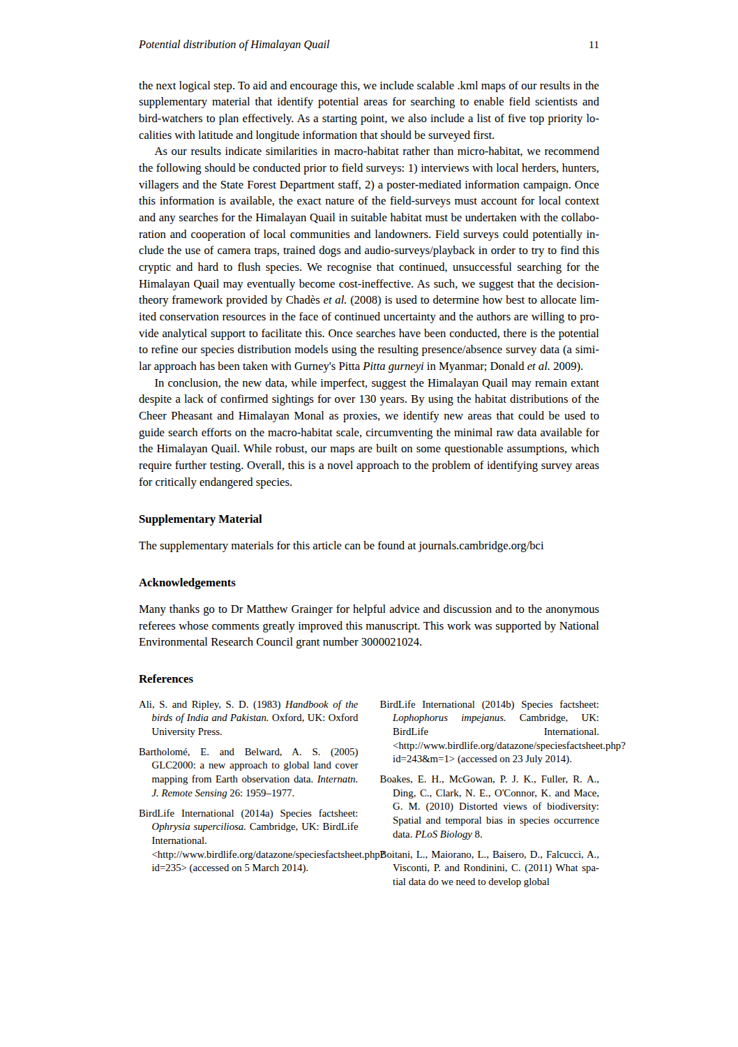Potential distribution of Himalayan Quail 11
the next logical step. To aid and encourage this, we include scalable .kml maps of our results in the supplementary material that identify potential areas for searching to enable field scientists and bird-watchers to plan effectively. As a starting point, we also include a list of five top priority localities with latitude and longitude information that should be surveyed first.
As our results indicate similarities in macro-habitat rather than micro-habitat, we recommend the following should be conducted prior to field surveys: 1) interviews with local herders, hunters, villagers and the State Forest Department staff, 2) a poster-mediated information campaign. Once this information is available, the exact nature of the field-surveys must account for local context and any searches for the Himalayan Quail in suitable habitat must be undertaken with the collaboration and cooperation of local communities and landowners. Field surveys could potentially include the use of camera traps, trained dogs and audio-surveys/playback in order to try to find this cryptic and hard to flush species. We recognise that continued, unsuccessful searching for the Himalayan Quail may eventually become cost-ineffective. As such, we suggest that the decision-theory framework provided by Chadès et al. (2008) is used to determine how best to allocate limited conservation resources in the face of continued uncertainty and the authors are willing to provide analytical support to facilitate this. Once searches have been conducted, there is the potential to refine our species distribution models using the resulting presence/absence survey data (a similar approach has been taken with Gurney's Pitta Pitta gurneyi in Myanmar; Donald et al. 2009).
In conclusion, the new data, while imperfect, suggest the Himalayan Quail may remain extant despite a lack of confirmed sightings for over 130 years. By using the habitat distributions of the Cheer Pheasant and Himalayan Monal as proxies, we identify new areas that could be used to guide search efforts on the macro-habitat scale, circumventing the minimal raw data available for the Himalayan Quail. While robust, our maps are built on some questionable assumptions, which require further testing. Overall, this is a novel approach to the problem of identifying survey areas for critically endangered species.
Supplementary Material
The supplementary materials for this article can be found at journals.cambridge.org/bci
Acknowledgements
Many thanks go to Dr Matthew Grainger for helpful advice and discussion and to the anonymous referees whose comments greatly improved this manuscript. This work was supported by National Environmental Research Council grant number 3000021024.
References
Ali, S. and Ripley, S. D. (1983) Handbook of the birds of India and Pakistan. Oxford, UK: Oxford University Press.
Bartholomé, E. and Belward, A. S. (2005) GLC2000: a new approach to global land cover mapping from Earth observation data. Internatn. J. Remote Sensing 26: 1959–1977.
BirdLife International (2014a) Species factsheet: Ophrysia superciliosa. Cambridge, UK: BirdLife International. <http://www.birdlife.org/datazone/speciesfactsheet.php?id=235> (accessed on 5 March 2014).
BirdLife International (2014b) Species factsheet: Lophophorus impejanus. Cambridge, UK: BirdLife International. <http://www.birdlife.org/datazone/speciesfactsheet.php?id=243&m=1> (accessed on 23 July 2014).
Boakes, E. H., McGowan, P. J. K., Fuller, R. A., Ding, C., Clark, N. E., O'Connor, K. and Mace, G. M. (2010) Distorted views of biodiversity: Spatial and temporal bias in species occurrence data. PLoS Biology 8.
Boitani, L., Maiorano, L., Baisero, D., Falcucci, A., Visconti, P. and Rondinini, C. (2011) What spatial data do we need to develop global